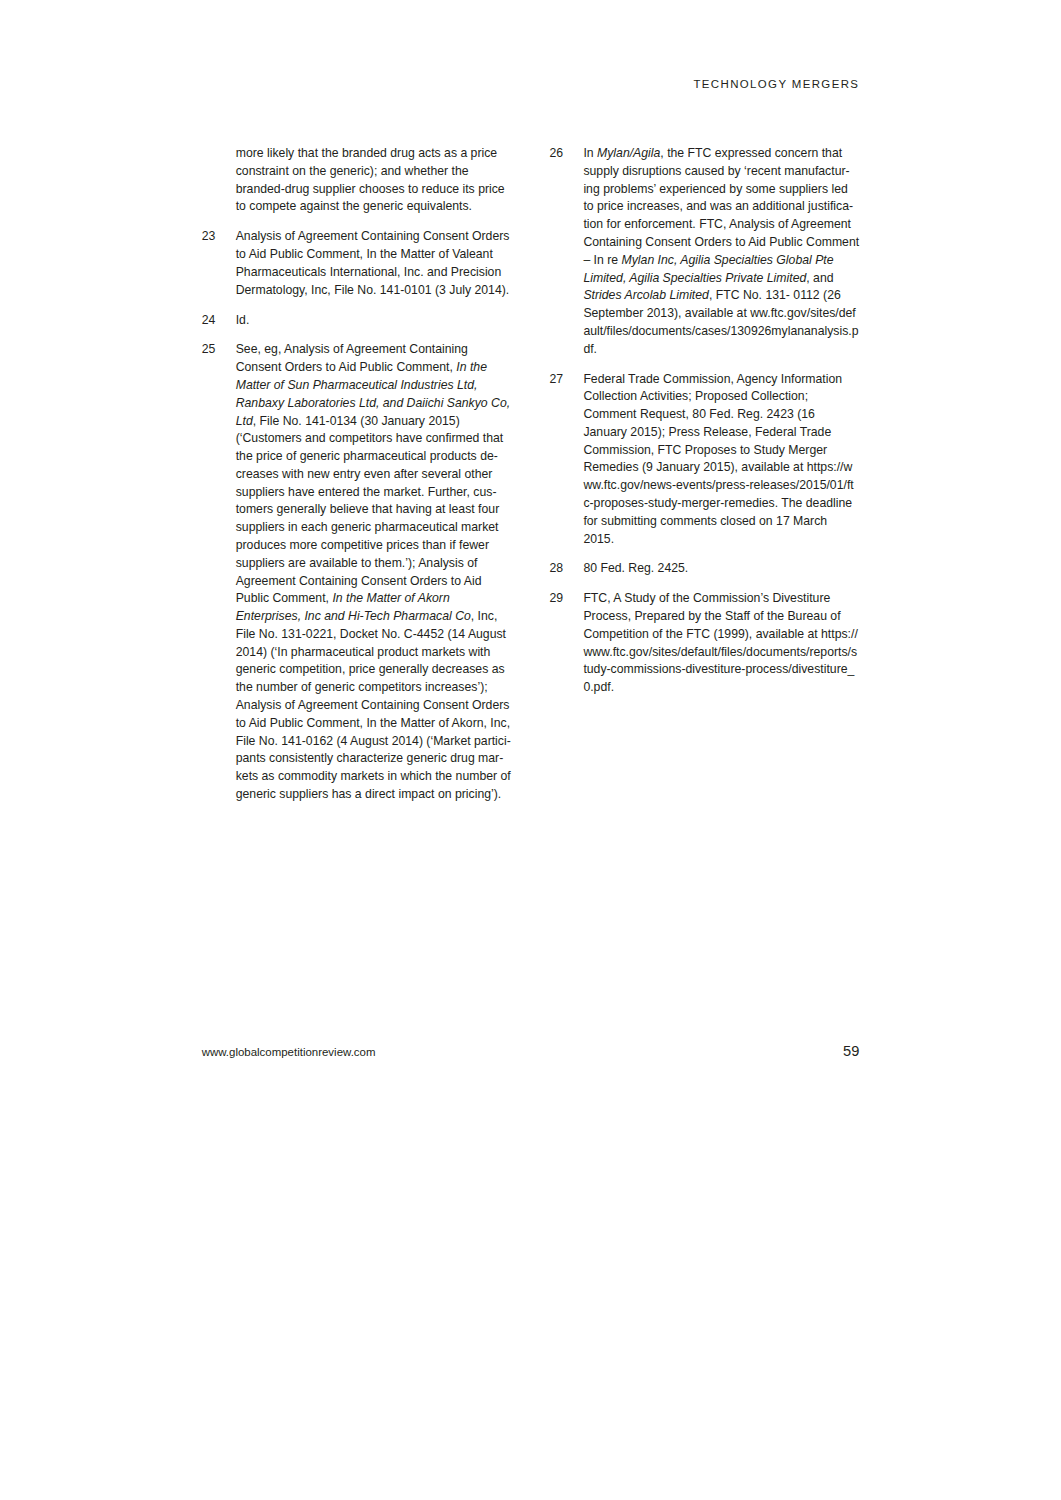Technology Mergers
more likely that the branded drug acts as a price constraint on the generic); and whether the branded-drug supplier chooses to reduce its price to compete against the generic equivalents.
23
Analysis of Agreement Containing Consent Orders to Aid Public Comment, In the Matter of Valeant Pharmaceuticals International, Inc. and Precision Dermatology, Inc, File No. 141-0101 (3 July 2014).
24
Id.
25
See, eg, Analysis of Agreement Containing Consent Orders to Aid Public Comment, In the Matter of Sun Pharmaceutical Industries Ltd, Ranbaxy Laboratories Ltd, and Daiichi Sankyo Co, Ltd, File No. 141-0134 (30 January 2015) (‘Customers and competitors have confirmed that the price of generic pharmaceutical products decreases with new entry even after several other suppliers have entered the market. Further, customers generally believe that having at least four suppliers in each generic pharmaceutical market produces more competitive prices than if fewer suppliers are available to them.’); Analysis of Agreement Containing Consent Orders to Aid Public Comment, In the Matter of Akorn Enterprises, Inc and Hi-Tech Pharmacal Co, Inc, File No. 131-0221, Docket No. C-4452 (14 August 2014) (‘In pharmaceutical product markets with generic competition, price generally decreases as the number of generic competitors increases’); Analysis of Agreement Containing Consent Orders to Aid Public Comment, In the Matter of Akorn, Inc, File No. 141-0162 (4 August 2014) (‘Market participants consistently characterize generic drug markets as commodity markets in which the number of generic suppliers has a direct impact on pricing’).
26
In Mylan/Agila, the FTC expressed concern that supply disruptions caused by ‘recent manufacturing problems’ experienced by some suppliers led to price increases, and was an additional justification for enforcement. FTC, Analysis of Agreement Containing Consent Orders to Aid Public Comment – In re Mylan Inc, Agilia Specialties Global Pte Limited, Agilia Specialties Private Limited, and Strides Arcolab Limited, FTC No. 131- 0112 (26 September 2013), available at ww.ftc.gov/sites/default/files/documents/cases/130926mylananalysis.pdf.
27
Federal Trade Commission, Agency Information Collection Activities; Proposed Collection; Comment Request, 80 Fed. Reg. 2423 (16 January 2015); Press Release, Federal Trade Commission, FTC Proposes to Study Merger Remedies (9 January 2015), available at https://www.ftc.gov/news-events/press-releases/2015/01/ftc-proposes-study-merger-remedies. The deadline for submitting comments closed on 17 March 2015.
28
80 Fed. Reg. 2425.
29
FTC, A Study of the Commission’s Divestiture Process, Prepared by the Staff of the Bureau of Competition of the FTC (1999), available at https://www.ftc.gov/sites/default/files/documents/reports/study-commissions-divestiture-process/divestiture_0.pdf.
www.globalcompetitionreview.com 59